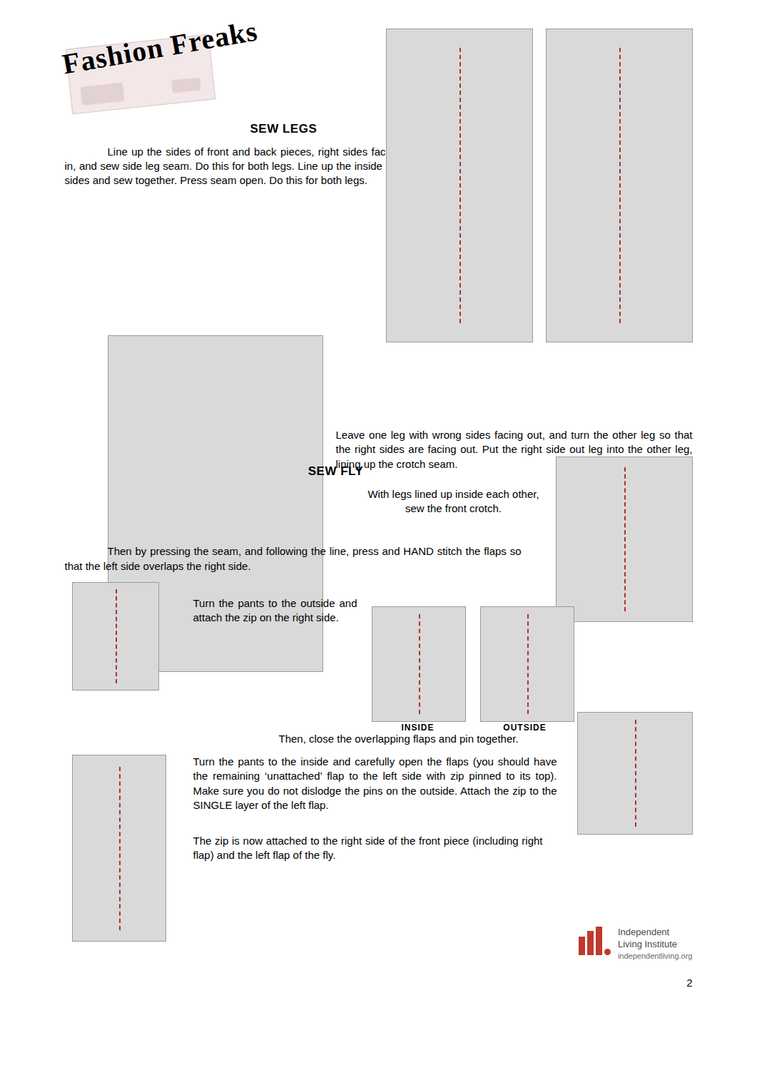Fashion Freaks
SEW LEGS
Line up the sides of front and back pieces, right sides facing in, and sew side leg seam. Do this for both legs. Line up the inside leg sides and sew together. Press seam open. Do this for both legs.
Leave one leg with wrong sides facing out, and turn the other leg so that the right sides are facing out. Put the right side out leg into the other leg, lining up the crotch seam.
SEW FLY
With legs lined up inside each other,
sew the front crotch.
Then by pressing the seam, and following the line, press and HAND stitch the flaps so that the left side overlaps the right side.
INSIDE OUTSIDE
Turn the pants to the outside and attach the zip on the right side.
Then, close the overlapping flaps and pin together.
Turn the pants to the inside and carefully open the flaps (you should have the remaining ‘unattached’ flap to the left side with zip pinned to its top). Make sure you do not dislodge the pins on the outside. Attach the zip to the SINGLE layer of the left flap.
The zip is now attached to the right side of the front piece (including right flap) and the left flap of the fly.
Independent
Living Institute
independentliving.org
2